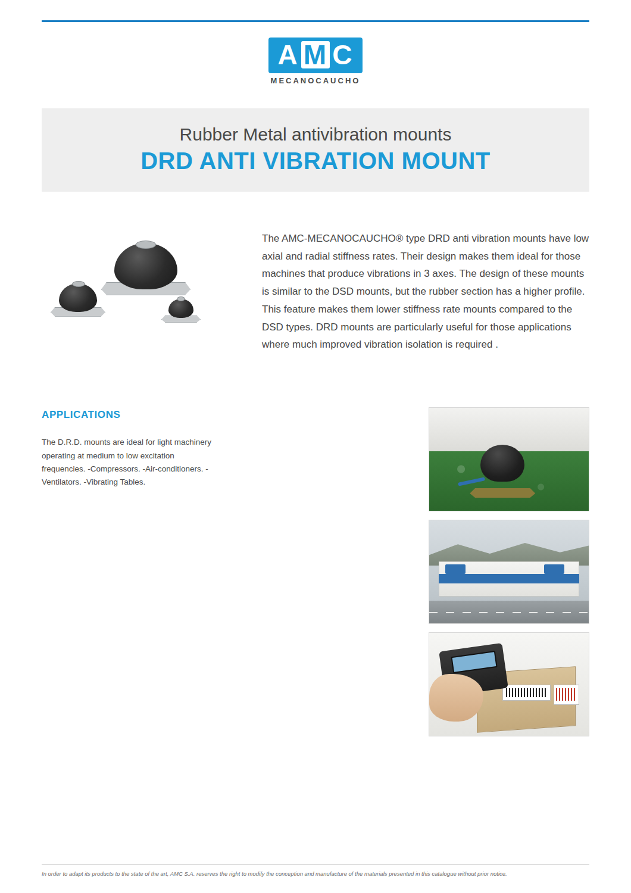AMC MECANOCAUCHO
Rubber Metal antivibration mounts
DRD ANTI VIBRATION MOUNT
The AMC-MECANOCAUCHO® type DRD anti vibration mounts have low axial and radial stiffness rates. Their design makes them ideal for those machines that produce vibrations in 3 axes. The design of these mounts is similar to the DSD mounts, but the rubber section has a higher profile. This feature makes them lower stiffness rate mounts compared to the DSD types. DRD mounts are particularly useful for those applications where much improved vibration isolation is required .
APPLICATIONS
The D.R.D. mounts are ideal for light machinery operating at medium to low excitation frequencies. -Compressors. -Air-conditioners. -Ventilators. -Vibrating Tables.
In order to adapt its products to the state of the art, AMC S.A. reserves the right to modify the conception and manufacture of the materials presented in this catalogue without prior notice.